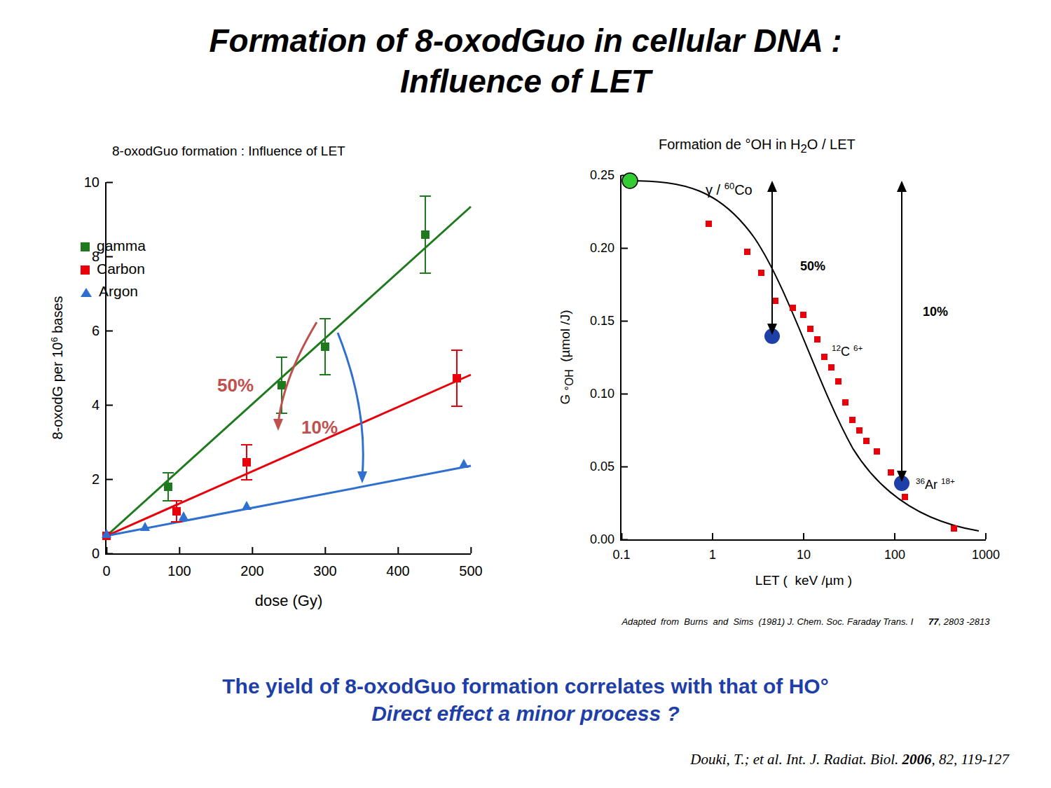Formation of 8-oxodGuo in cellular DNA :
Influence of LET
8-oxodGuo formation : Influence of LET
10 8 6 4 2 0 0 100 200 300 400 500 8-oxodG per 106 bases dose (Gy)
gamma
Carbon
Argon
50%
10%
Formation de °OH in H2O / LET
0.25 0.20 0.15 0.10 0.05 0.00 0.1 1 10 100 1000 G °OH (µmol /J) LET ( keV /µm ) γ / 60Co 50% 10% 12C 6+ 36Ar 18+
Adapted from Burns and Sims (1981) J. Chem. Soc. Faraday Trans. I 77, 2803 -2813
The yield of 8-oxodGuo formation correlates with that of HO°
Direct effect a minor process ?
Douki, T.; et al. Int. J. Radiat. Biol. 2006, 82, 119-127